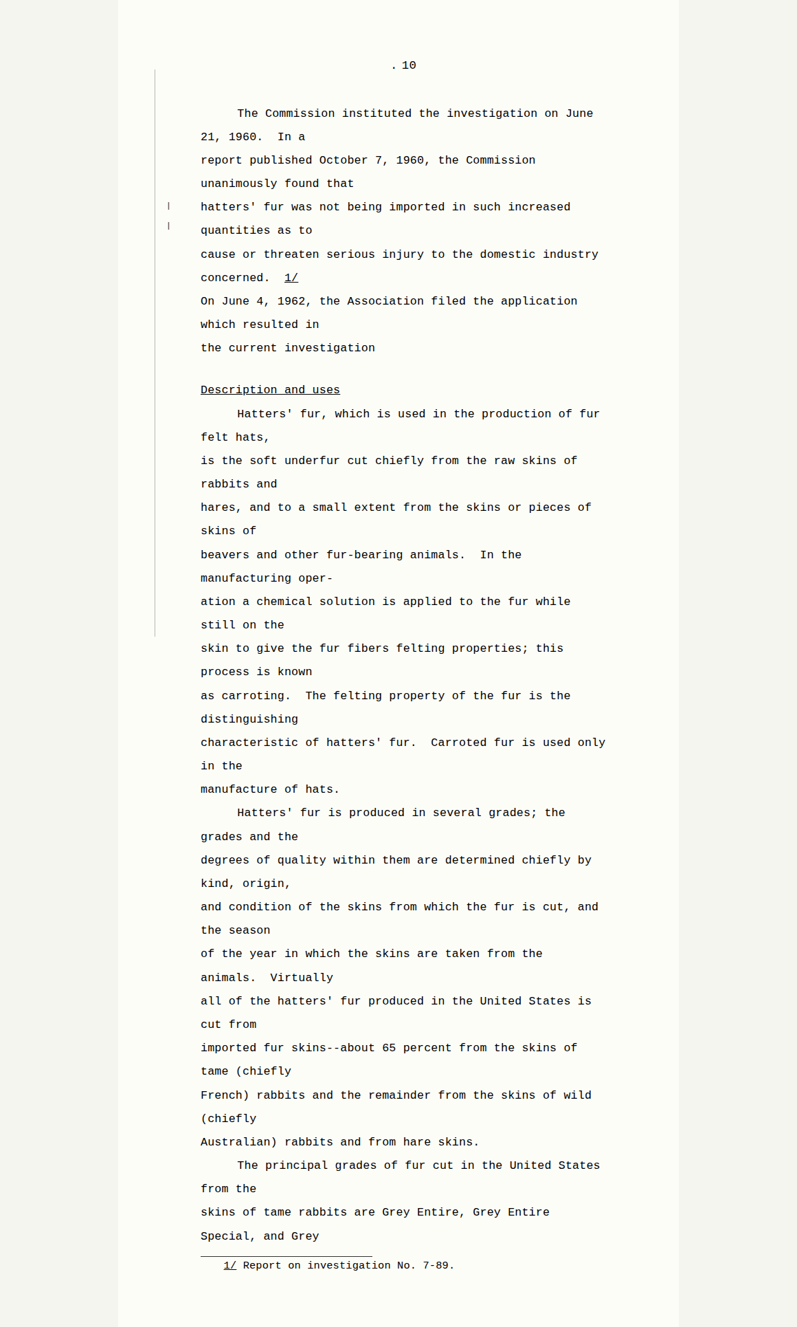ǀ
ǀ
. 10
The Commission instituted the investigation on June 21, 1960. In a
report published October 7, 1960, the Commission unanimously found that
hatters' fur was not being imported in such increased quantities as to
cause or threaten serious injury to the domestic industry concerned. 1/
On June 4, 1962, the Association filed the application which resulted in
the current investigation
Description and uses
Hatters' fur, which is used in the production of fur felt hats,
is the soft underfur cut chiefly from the raw skins of rabbits and
hares, and to a small extent from the skins or pieces of skins of
beavers and other fur-bearing animals. In the manufacturing oper-
ation a chemical solution is applied to the fur while still on the
skin to give the fur fibers felting properties; this process is known
as carroting. The felting property of the fur is the distinguishing
characteristic of hatters' fur. Carroted fur is used only in the
manufacture of hats.
Hatters' fur is produced in several grades; the grades and the
degrees of quality within them are determined chiefly by kind, origin,
and condition of the skins from which the fur is cut, and the season
of the year in which the skins are taken from the animals. Virtually
all of the hatters' fur produced in the United States is cut from
imported fur skins--about 65 percent from the skins of tame (chiefly
French) rabbits and the remainder from the skins of wild (chiefly
Australian) rabbits and from hare skins.
The principal grades of fur cut in the United States from the
skins of tame rabbits are Grey Entire, Grey Entire Special, and Grey
1/ Report on investigation No. 7-89.